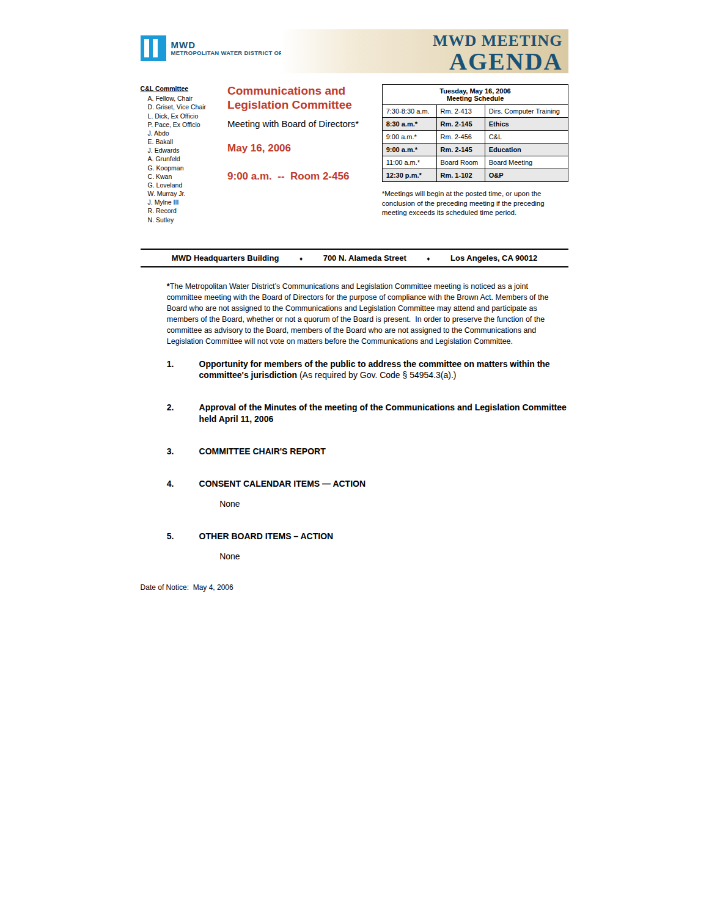MWD
METROPOLITAN WATER DISTRICT OF SOUTHERN CALIFORNIA
MWD MEETING
AGENDA
C&L Committee
A. Fellow, Chair
D. Griset, Vice Chair
L. Dick, Ex Officio
P. Pace, Ex Officio
J. Abdo
E. Bakall
J. Edwards
A. Grunfeld
G. Koopman
C. Kwan
G. Loveland
W. Murray Jr.
J. Mylne III
R. Record
N. Sutley
Communications and Legislation Committee
Meeting with Board of Directors*
May 16, 2006
9:00 a.m. -- Room 2-456
| Tuesday, May 16, 2006 Meeting Schedule |
| --- |
| 7:30-8:30 a.m. | Rm. 2-413 | Dirs. Computer Training |
| 8:30 a.m.* | Rm. 2-145 | Ethics |
| 9:00 a.m.* | Rm. 2-456 | C&L |
| 9:00 a.m.* | Rm. 2-145 | Education |
| 11:00 a.m.* | Board Room | Board Meeting |
| 12:30 p.m.* | Rm. 1-102 | O&P |
*Meetings will begin at the posted time, or upon the conclusion of the preceding meeting if the preceding meeting exceeds its scheduled time period.
MWD Headquarters Building ♦ 700 N. Alameda Street ♦ Los Angeles, CA 90012
*The Metropolitan Water District’s Communications and Legislation Committee meeting is noticed as a joint committee meeting with the Board of Directors for the purpose of compliance with the Brown Act. Members of the Board who are not assigned to the Communications and Legislation Committee may attend and participate as members of the Board, whether or not a quorum of the Board is present. In order to preserve the function of the committee as advisory to the Board, members of the Board who are not assigned to the Communications and Legislation Committee will not vote on matters before the Communications and Legislation Committee.
Opportunity for members of the public to address the committee on matters within the committee's jurisdiction (As required by Gov. Code § 54954.3(a).)
Approval of the Minutes of the meeting of the Communications and Legislation Committee held April 11, 2006
COMMITTEE CHAIR'S REPORT
CONSENT CALENDAR ITEMS — ACTION None
OTHER BOARD ITEMS – ACTION None
Date of Notice: May 4, 2006